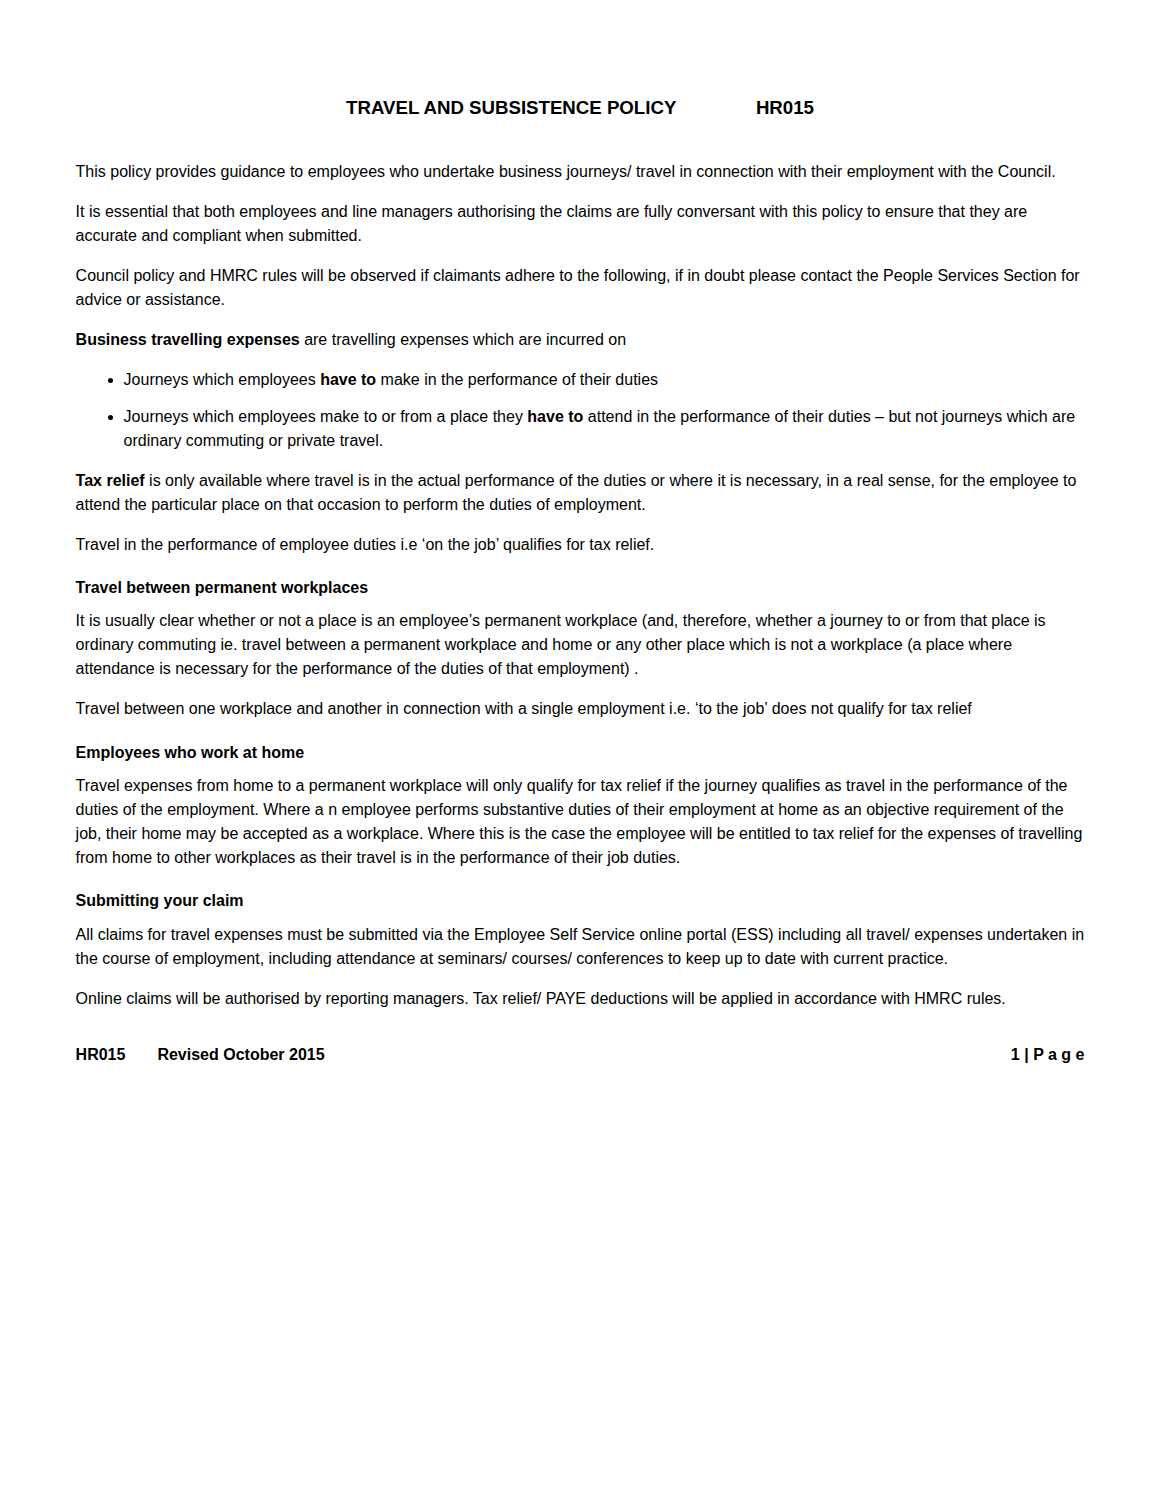TRAVEL AND SUBSISTENCE POLICY HR015
This policy provides guidance to employees who undertake business journeys/ travel in connection with their employment with the Council.
It is essential that both employees and line managers authorising the claims are fully conversant with this policy to ensure that they are accurate and compliant when submitted.
Council policy and HMRC rules will be observed if claimants adhere to the following, if in doubt please contact the People Services Section for advice or assistance.
Business travelling expenses are travelling expenses which are incurred on
Journeys which employees have to make in the performance of their duties
Journeys which employees make to or from a place they have to attend in the performance of their duties – but not journeys which are ordinary commuting or private travel.
Tax relief is only available where travel is in the actual performance of the duties or where it is necessary, in a real sense, for the employee to attend the particular place on that occasion to perform the duties of employment.
Travel in the performance of employee duties i.e ‘on the job’ qualifies for tax relief.
Travel between permanent workplaces
It is usually clear whether or not a place is an employee’s permanent workplace (and, therefore, whether a journey to or from that place is ordinary commuting ie. travel between a permanent workplace and home or any other place which is not a workplace (a place where attendance is necessary for the performance of the duties of that employment) .
Travel between one workplace and another in connection with a single employment i.e. ‘to the job’ does not qualify for tax relief
Employees who work at home
Travel expenses from home to a permanent workplace will only qualify for tax relief if the journey qualifies as travel in the performance of the duties of the employment. Where a n employee performs substantive duties of their employment at home as an objective requirement of the job, their home may be accepted as a workplace. Where this is the case the employee will be entitled to tax relief for the expenses of travelling from home to other workplaces as their travel is in the performance of their job duties.
Submitting your claim
All claims for travel expenses must be submitted via the Employee Self Service online portal (ESS) including all travel/ expenses undertaken in the course of employment, including attendance at seminars/ courses/ conferences to keep up to date with current practice.
Online claims will be authorised by reporting managers. Tax relief/ PAYE deductions will be applied in accordance with HMRC rules.
HR015 Revised October 2015
1 | P a g e